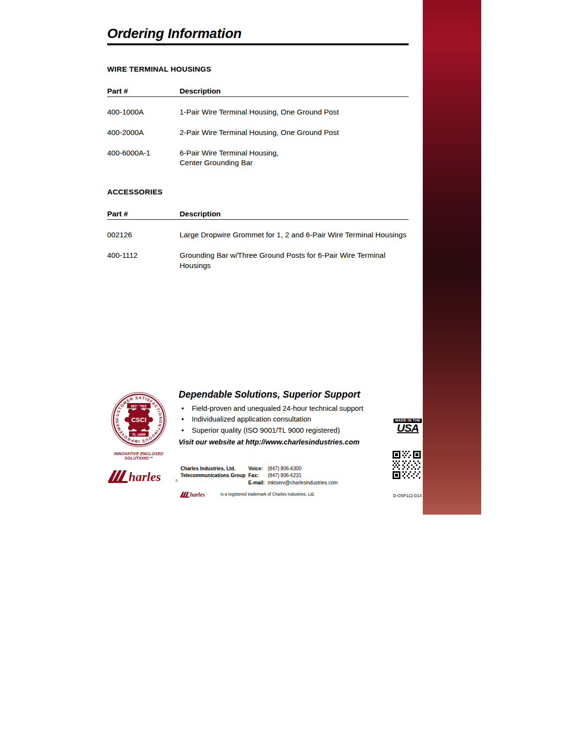Ordering Information
WIRE TERMINAL HOUSINGS
| Part # | Description |
| --- | --- |
| 400-1000A | 1-Pair Wire Terminal Housing, One Ground Post |
| 400-2000A | 2-Pair Wire Terminal Housing, One Ground Post |
| 400-6000A-1 | 6-Pair Wire Terminal Housing, Center Grounding Bar |
ACCESSORIES
| Part # | Description |
| --- | --- |
| 002126 | Large Dropwire Grommet for 1, 2 and 6-Pair Wire Terminal Housings |
| 400-1112 | Grounding Bar w/Three Ground Posts for 6-Pair Wire Terminal Housings |
CUSTOMER SATISFACTION CONTINUOUS IMPROVEMENT ISO 9001 TL 9000 CSCI
INNOVATIVE ENCLOSED SOLUTIONS™
Dependable Solutions, Superior Support
Field-proven and unequaled 24-hour technical support
Individualized application consultation
Superior quality (ISO 9001/TL 9000 registered)
Visit our website at http://www.charlesindustries.com
MADE IN THE USA
harles ®
| Charles Industries, Ltd. | Voice: | (847) 806-6300 |
| Telecommunications Group | Fax: | (847) 806-6231 |
| | E-mail: | mktserv@charlesindustries.com |
harles is a registered trademark of Charles Industries, Ltd. D-OSP112-D14